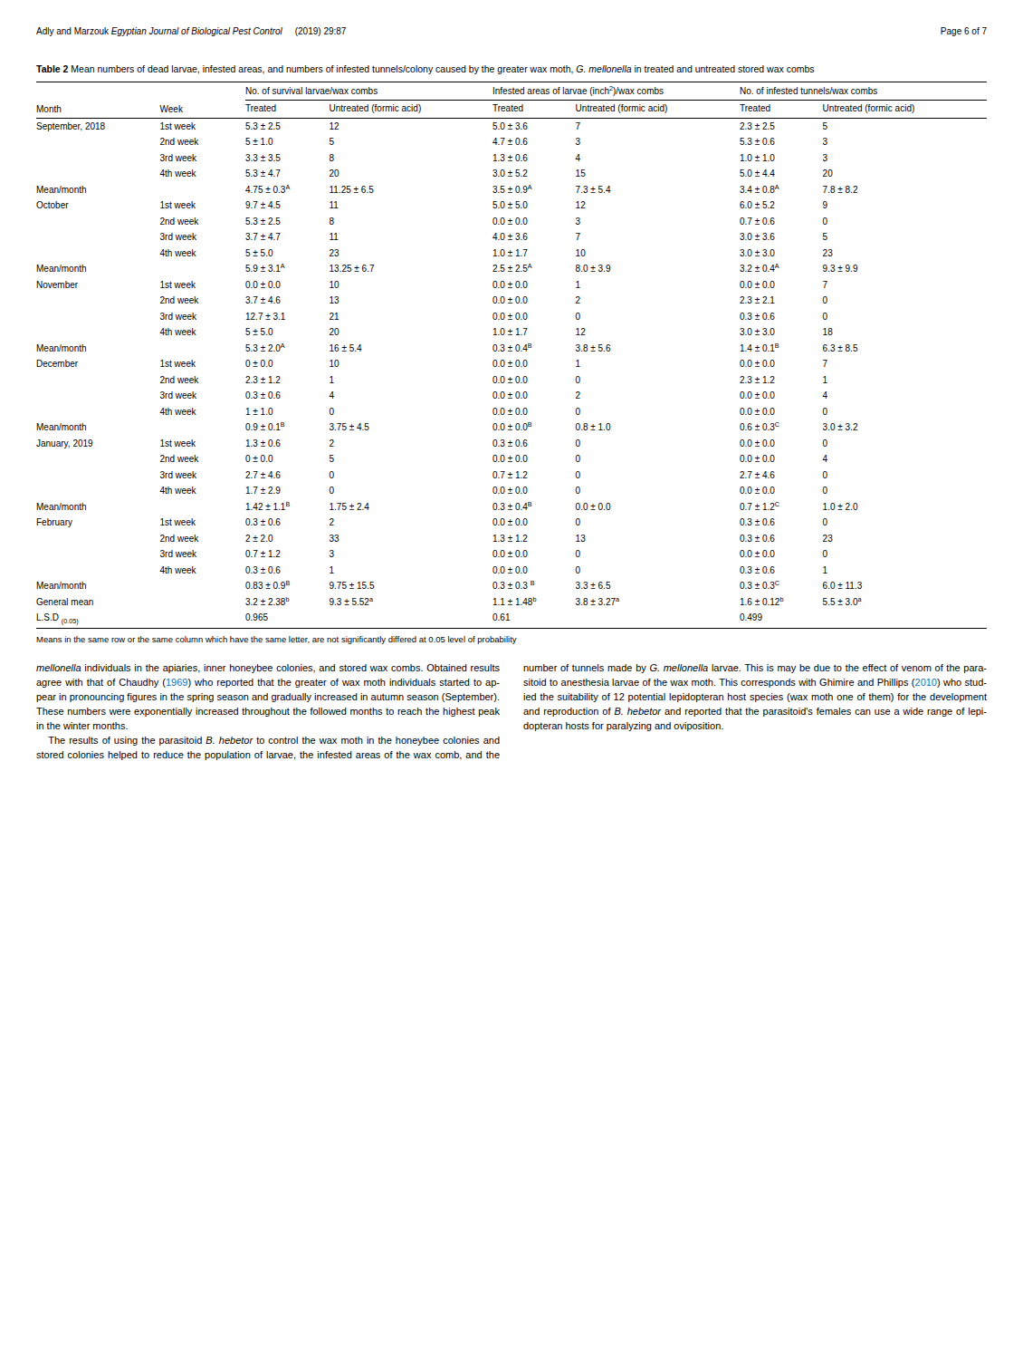Adly and Marzouk Egyptian Journal of Biological Pest Control (2019) 29:87
Page 6 of 7
Table 2 Mean numbers of dead larvae, infested areas, and numbers of infested tunnels/colony caused by the greater wax moth, G. mellonella in treated and untreated stored wax combs
| Month | Week | No. of survival larvae/wax combs | Infested areas of larvae (inch 2 )/wax combs | No. of infested tunnels/wax combs |
| --- | --- | --- | --- | --- |
| Treated | Untreated (formic acid) | Treated | Untreated (formic acid) | Treated | Untreated (formic acid) |
| September, 2018 | 1st week | 5.3 ± 2.5 | 12 | 5.0 ± 3.6 | 7 | 2.3 ± 2.5 | 5 |
| | 2nd week | 5 ± 1.0 | 5 | 4.7 ± 0.6 | 3 | 5.3 ± 0.6 | 3 |
| | 3rd week | 3.3 ± 3.5 | 8 | 1.3 ± 0.6 | 4 | 1.0 ± 1.0 | 3 |
| | 4th week | 5.3 ± 4.7 | 20 | 3.0 ± 5.2 | 15 | 5.0 ± 4.4 | 20 |
| Mean/month | | 4.75 ± 0.3 A | 11.25 ± 6.5 | 3.5 ± 0.9 A | 7.3 ± 5.4 | 3.4 ± 0.8 A | 7.8 ± 8.2 |
| October | 1st week | 9.7 ± 4.5 | 11 | 5.0 ± 5.0 | 12 | 6.0 ± 5.2 | 9 |
| | 2nd week | 5.3 ± 2.5 | 8 | 0.0 ± 0.0 | 3 | 0.7 ± 0.6 | 0 |
| | 3rd week | 3.7 ± 4.7 | 11 | 4.0 ± 3.6 | 7 | 3.0 ± 3.6 | 5 |
| | 4th week | 5 ± 5.0 | 23 | 1.0 ± 1.7 | 10 | 3.0 ± 3.0 | 23 |
| Mean/month | | 5.9 ± 3.1 A | 13.25 ± 6.7 | 2.5 ± 2.5 A | 8.0 ± 3.9 | 3.2 ± 0.4 A | 9.3 ± 9.9 |
| November | 1st week | 0.0 ± 0.0 | 10 | 0.0 ± 0.0 | 1 | 0.0 ± 0.0 | 7 |
| | 2nd week | 3.7 ± 4.6 | 13 | 0.0 ± 0.0 | 2 | 2.3 ± 2.1 | 0 |
| | 3rd week | 12.7 ± 3.1 | 21 | 0.0 ± 0.0 | 0 | 0.3 ± 0.6 | 0 |
| | 4th week | 5 ± 5.0 | 20 | 1.0 ± 1.7 | 12 | 3.0 ± 3.0 | 18 |
| Mean/month | | 5.3 ± 2.0 A | 16 ± 5.4 | 0.3 ± 0.4 B | 3.8 ± 5.6 | 1.4 ± 0.1 B | 6.3 ± 8.5 |
| December | 1st week | 0 ± 0.0 | 10 | 0.0 ± 0.0 | 1 | 0.0 ± 0.0 | 7 |
| | 2nd week | 2.3 ± 1.2 | 1 | 0.0 ± 0.0 | 0 | 2.3 ± 1.2 | 1 |
| | 3rd week | 0.3 ± 0.6 | 4 | 0.0 ± 0.0 | 2 | 0.0 ± 0.0 | 4 |
| | 4th week | 1 ± 1.0 | 0 | 0.0 ± 0.0 | 0 | 0.0 ± 0.0 | 0 |
| Mean/month | | 0.9 ± 0.1 B | 3.75 ± 4.5 | 0.0 ± 0.0 B | 0.8 ± 1.0 | 0.6 ± 0.3 C | 3.0 ± 3.2 |
| January, 2019 | 1st week | 1.3 ± 0.6 | 2 | 0.3 ± 0.6 | 0 | 0.0 ± 0.0 | 0 |
| | 2nd week | 0 ± 0.0 | 5 | 0.0 ± 0.0 | 0 | 0.0 ± 0.0 | 4 |
| | 3rd week | 2.7 ± 4.6 | 0 | 0.7 ± 1.2 | 0 | 2.7 ± 4.6 | 0 |
| | 4th week | 1.7 ± 2.9 | 0 | 0.0 ± 0.0 | 0 | 0.0 ± 0.0 | 0 |
| Mean/month | | 1.42 ± 1.1 B | 1.75 ± 2.4 | 0.3 ± 0.4 B | 0.0 ± 0.0 | 0.7 ± 1.2 C | 1.0 ± 2.0 |
| February | 1st week | 0.3 ± 0.6 | 2 | 0.0 ± 0.0 | 0 | 0.3 ± 0.6 | 0 |
| | 2nd week | 2 ± 2.0 | 33 | 1.3 ± 1.2 | 13 | 0.3 ± 0.6 | 23 |
| | 3rd week | 0.7 ± 1.2 | 3 | 0.0 ± 0.0 | 0 | 0.0 ± 0.0 | 0 |
| | 4th week | 0.3 ± 0.6 | 1 | 0.0 ± 0.0 | 0 | 0.3 ± 0.6 | 1 |
| Mean/month | | 0.83 ± 0.9 B | 9.75 ± 15.5 | 0.3 ± 0.3 B | 3.3 ± 6.5 | 0.3 ± 0.3 C | 6.0 ± 11.3 |
| General mean | | 3.2 ± 2.38 b | 9.3 ± 5.52 a | 1.1 ± 1.48 b | 3.8 ± 3.27 a | 1.6 ± 0.12 b | 5.5 ± 3.0 a |
| L.S.D (0.05) | | 0.965 | | 0.61 | | 0.499 | |
Means in the same row or the same column which have the same letter, are not significantly differed at 0.05 level of probability
mellonella individuals in the apiaries, inner honeybee colonies, and stored wax combs. Obtained results agree with that of Chaudhy (1969) who reported that the greater of wax moth individuals started to appear in pronouncing figures in the spring season and gradually increased in autumn season (September). These numbers were exponentially increased throughout the followed months to reach the highest peak in the winter months.
The results of using the parasitoid B. hebetor to control the wax moth in the honeybee colonies and stored colonies helped to reduce the population of larvae, the infested areas of the wax comb, and the number of tunnels made by G. mellonella larvae. This is may be due to the effect of venom of the parasitoid to anesthesia larvae of the wax moth. This corresponds with Ghimire and Phillips (2010) who studied the suitability of 12 potential lepidopteran host species (wax moth one of them) for the development and reproduction of B. hebetor and reported that the parasitoid's females can use a wide range of lepidopteran hosts for paralyzing and oviposition.